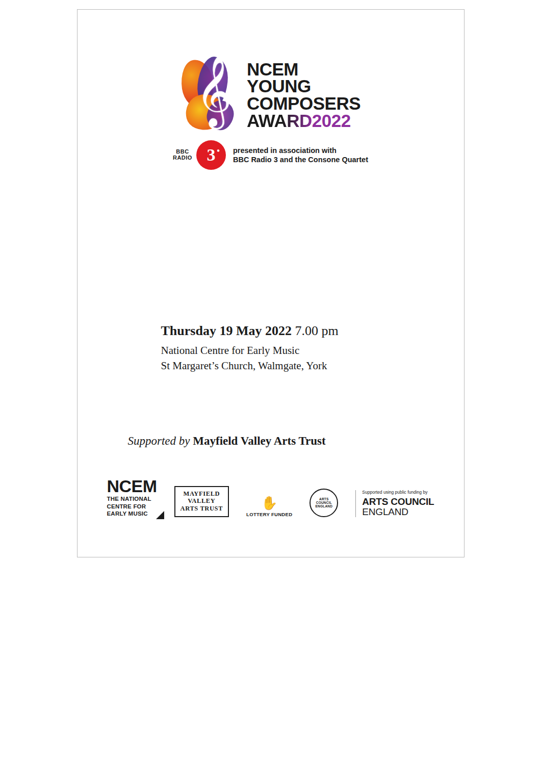𝄞
NCEM
Young
Composers
Award 2022
BBC
RADIO
3•
presented in association with
BBC Radio 3 and the Consone Quartet
Thursday 19 May 2022 7.00 pm
National Centre for Early Music
St Margaret’s Church, Walmgate, York
Supported by Mayfield Valley Arts Trust
NCEM
THE NATIONAL
CENTRE FOR
EARLY MUSIC
MAYFIELD
VALLEY
ARTS TRUST
✋
LOTTERY FUNDED
ARTS
COUNCIL
ENGLAND
Supported using public funding by
ARTS COUNCIL
ENGLAND